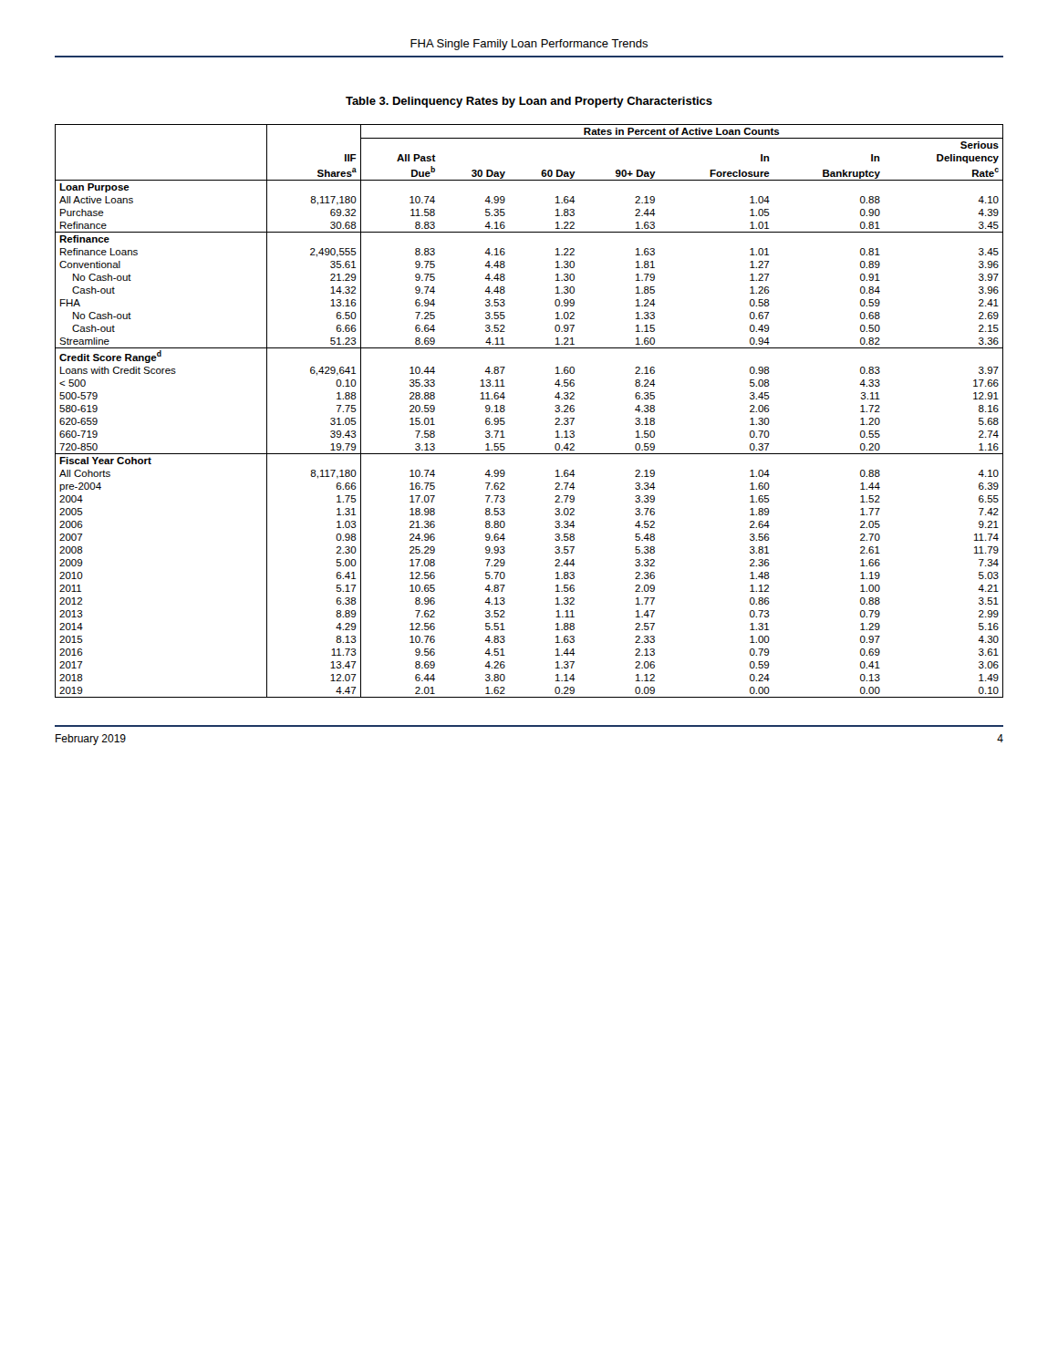FHA Single Family Loan Performance Trends
Table 3. Delinquency Rates by Loan and Property Characteristics
| | | Rates in Percent of Active Loan Counts |
| --- | --- | --- |
| | | | | | | | | Serious |
| | IIF | All Past | | | | In | In | Delinquency |
| | Shares a | Due b | 30 Day | 60 Day | 90+ Day | Foreclosure | Bankruptcy | Rate c |
| Loan Purpose | | |
| All Active Loans | 8,117,180 | 10.74 | 4.99 | 1.64 | 2.19 | 1.04 | 0.88 | 4.10 |
| Purchase | 69.32 | 11.58 | 5.35 | 1.83 | 2.44 | 1.05 | 0.90 | 4.39 |
| Refinance | 30.68 | 8.83 | 4.16 | 1.22 | 1.63 | 1.01 | 0.81 | 3.45 |
| Refinance | | |
| Refinance Loans | 2,490,555 | 8.83 | 4.16 | 1.22 | 1.63 | 1.01 | 0.81 | 3.45 |
| Conventional | 35.61 | 9.75 | 4.48 | 1.30 | 1.81 | 1.27 | 0.89 | 3.96 |
| No Cash-out | 21.29 | 9.75 | 4.48 | 1.30 | 1.79 | 1.27 | 0.91 | 3.97 |
| Cash-out | 14.32 | 9.74 | 4.48 | 1.30 | 1.85 | 1.26 | 0.84 | 3.96 |
| FHA | 13.16 | 6.94 | 3.53 | 0.99 | 1.24 | 0.58 | 0.59 | 2.41 |
| No Cash-out | 6.50 | 7.25 | 3.55 | 1.02 | 1.33 | 0.67 | 0.68 | 2.69 |
| Cash-out | 6.66 | 6.64 | 3.52 | 0.97 | 1.15 | 0.49 | 0.50 | 2.15 |
| Streamline | 51.23 | 8.69 | 4.11 | 1.21 | 1.60 | 0.94 | 0.82 | 3.36 |
| Credit Score Range d | | |
| Loans with Credit Scores | 6,429,641 | 10.44 | 4.87 | 1.60 | 2.16 | 0.98 | 0.83 | 3.97 |
| < 500 | 0.10 | 35.33 | 13.11 | 4.56 | 8.24 | 5.08 | 4.33 | 17.66 |
| 500-579 | 1.88 | 28.88 | 11.64 | 4.32 | 6.35 | 3.45 | 3.11 | 12.91 |
| 580-619 | 7.75 | 20.59 | 9.18 | 3.26 | 4.38 | 2.06 | 1.72 | 8.16 |
| 620-659 | 31.05 | 15.01 | 6.95 | 2.37 | 3.18 | 1.30 | 1.20 | 5.68 |
| 660-719 | 39.43 | 7.58 | 3.71 | 1.13 | 1.50 | 0.70 | 0.55 | 2.74 |
| 720-850 | 19.79 | 3.13 | 1.55 | 0.42 | 0.59 | 0.37 | 0.20 | 1.16 |
| Fiscal Year Cohort | | |
| All Cohorts | 8,117,180 | 10.74 | 4.99 | 1.64 | 2.19 | 1.04 | 0.88 | 4.10 |
| pre-2004 | 6.66 | 16.75 | 7.62 | 2.74 | 3.34 | 1.60 | 1.44 | 6.39 |
| 2004 | 1.75 | 17.07 | 7.73 | 2.79 | 3.39 | 1.65 | 1.52 | 6.55 |
| 2005 | 1.31 | 18.98 | 8.53 | 3.02 | 3.76 | 1.89 | 1.77 | 7.42 |
| 2006 | 1.03 | 21.36 | 8.80 | 3.34 | 4.52 | 2.64 | 2.05 | 9.21 |
| 2007 | 0.98 | 24.96 | 9.64 | 3.58 | 5.48 | 3.56 | 2.70 | 11.74 |
| 2008 | 2.30 | 25.29 | 9.93 | 3.57 | 5.38 | 3.81 | 2.61 | 11.79 |
| 2009 | 5.00 | 17.08 | 7.29 | 2.44 | 3.32 | 2.36 | 1.66 | 7.34 |
| 2010 | 6.41 | 12.56 | 5.70 | 1.83 | 2.36 | 1.48 | 1.19 | 5.03 |
| 2011 | 5.17 | 10.65 | 4.87 | 1.56 | 2.09 | 1.12 | 1.00 | 4.21 |
| 2012 | 6.38 | 8.96 | 4.13 | 1.32 | 1.77 | 0.86 | 0.88 | 3.51 |
| 2013 | 8.89 | 7.62 | 3.52 | 1.11 | 1.47 | 0.73 | 0.79 | 2.99 |
| 2014 | 4.29 | 12.56 | 5.51 | 1.88 | 2.57 | 1.31 | 1.29 | 5.16 |
| 2015 | 8.13 | 10.76 | 4.83 | 1.63 | 2.33 | 1.00 | 0.97 | 4.30 |
| 2016 | 11.73 | 9.56 | 4.51 | 1.44 | 2.13 | 0.79 | 0.69 | 3.61 |
| 2017 | 13.47 | 8.69 | 4.26 | 1.37 | 2.06 | 0.59 | 0.41 | 3.06 |
| 2018 | 12.07 | 6.44 | 3.80 | 1.14 | 1.12 | 0.24 | 0.13 | 1.49 |
| 2019 | 4.47 | 2.01 | 1.62 | 0.29 | 0.09 | 0.00 | 0.00 | 0.10 |
February 2019 4